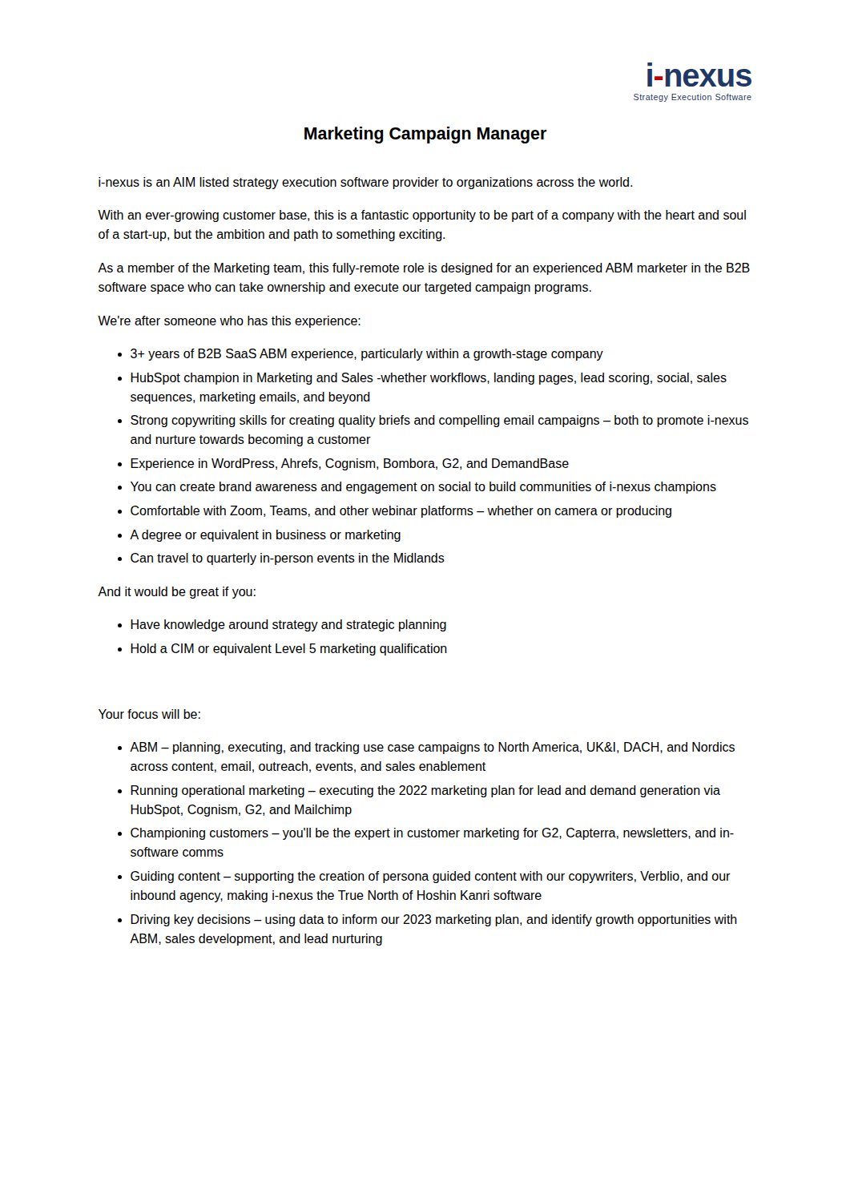i-nexus
Strategy Execution Software
Marketing Campaign Manager
i-nexus is an AIM listed strategy execution software provider to organizations across the world.
With an ever-growing customer base, this is a fantastic opportunity to be part of a company with the heart and soul of a start-up, but the ambition and path to something exciting.
As a member of the Marketing team, this fully-remote role is designed for an experienced ABM marketer in the B2B software space who can take ownership and execute our targeted campaign programs.
We're after someone who has this experience:
3+ years of B2B SaaS ABM experience, particularly within a growth-stage company
HubSpot champion in Marketing and Sales -whether workflows, landing pages, lead scoring, social, sales sequences, marketing emails, and beyond
Strong copywriting skills for creating quality briefs and compelling email campaigns – both to promote i-nexus and nurture towards becoming a customer
Experience in WordPress, Ahrefs, Cognism, Bombora, G2, and DemandBase
You can create brand awareness and engagement on social to build communities of i-nexus champions
Comfortable with Zoom, Teams, and other webinar platforms – whether on camera or producing
A degree or equivalent in business or marketing
Can travel to quarterly in-person events in the Midlands
And it would be great if you:
Have knowledge around strategy and strategic planning
Hold a CIM or equivalent Level 5 marketing qualification
Your focus will be:
ABM – planning, executing, and tracking use case campaigns to North America, UK&I, DACH, and Nordics across content, email, outreach, events, and sales enablement
Running operational marketing – executing the 2022 marketing plan for lead and demand generation via HubSpot, Cognism, G2, and Mailchimp
Championing customers – you'll be the expert in customer marketing for G2, Capterra, newsletters, and in-software comms
Guiding content – supporting the creation of persona guided content with our copywriters, Verblio, and our inbound agency, making i-nexus the True North of Hoshin Kanri software
Driving key decisions – using data to inform our 2023 marketing plan, and identify growth opportunities with ABM, sales development, and lead nurturing